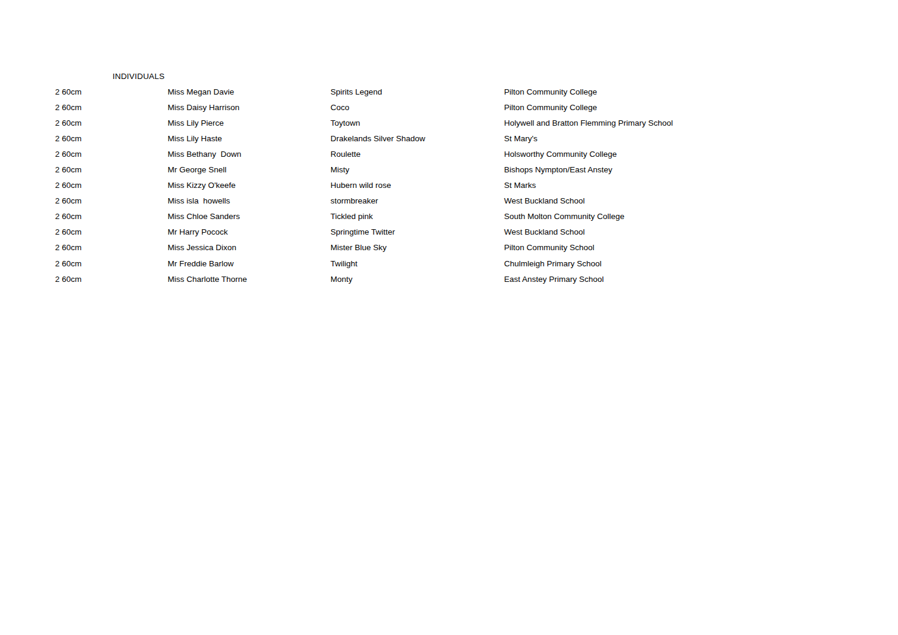INDIVIDUALS
| 2 60cm | Miss Megan Davie | Spirits Legend | Pilton Community College |
| 2 60cm | Miss Daisy Harrison | Coco | Pilton Community College |
| 2 60cm | Miss Lily Pierce | Toytown | Holywell and Bratton Flemming Primary School |
| 2 60cm | Miss Lily Haste | Drakelands Silver Shadow | St Mary's |
| 2 60cm | Miss Bethany Down | Roulette | Holsworthy Community College |
| 2 60cm | Mr George Snell | Misty | Bishops Nympton/East Anstey |
| 2 60cm | Miss Kizzy O'keefe | Hubern wild rose | St Marks |
| 2 60cm | Miss isla howells | stormbreaker | West Buckland School |
| 2 60cm | Miss Chloe Sanders | Tickled pink | South Molton Community College |
| 2 60cm | Mr Harry Pocock | Springtime Twitter | West Buckland School |
| 2 60cm | Miss Jessica Dixon | Mister Blue Sky | Pilton Community School |
| 2 60cm | Mr Freddie Barlow | Twilight | Chulmleigh Primary School |
| 2 60cm | Miss Charlotte Thorne | Monty | East Anstey Primary School |